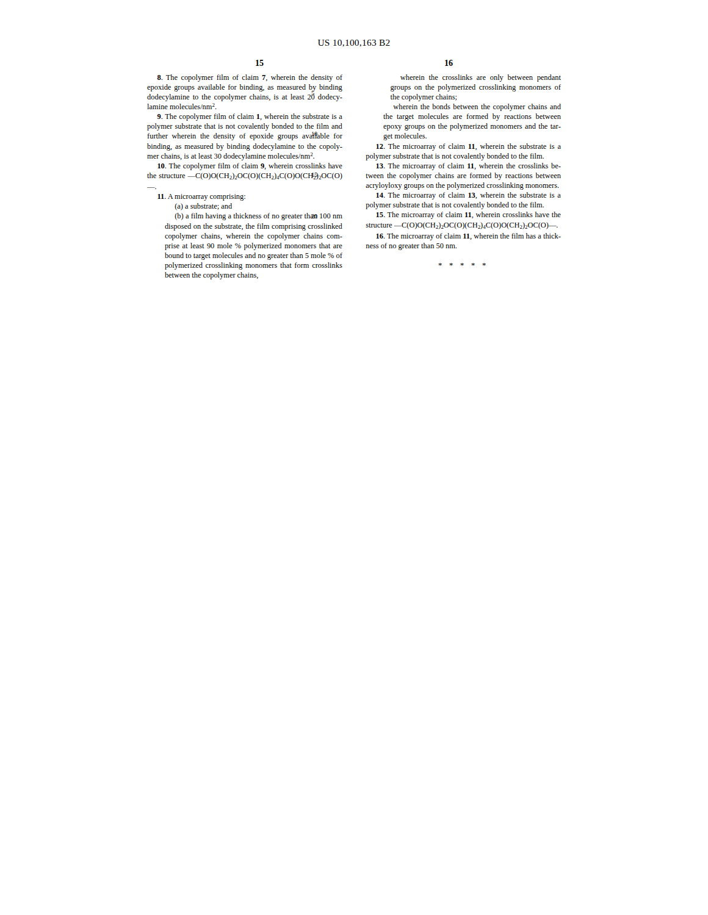US 10,100,163 B2
15 16
5
10
15
20
8. The copolymer film of claim 7, wherein the density of epoxide groups available for binding, as measured by binding dodecylamine to the copolymer chains, is at least 20 dodecylamine molecules/nm2.
9. The copolymer film of claim 1, wherein the substrate is a polymer substrate that is not covalently bonded to the film and further wherein the density of epoxide groups available for binding, as measured by binding dodecylamine to the copolymer chains, is at least 30 dodecylamine molecules/nm2.
10. The copolymer film of claim 9, wherein crosslinks have the structure —C(O)O(CH2)2 OC(O)(CH2)4 C(O)O(CH2)2 OC(O)—.
11. A microarray comprising:
(a) a substrate; and
(b) a film having a thickness of no greater than 100 nm disposed on the substrate, the film comprising crosslinked copolymer chains, wherein the copolymer chains comprise at least 90 mole % polymerized monomers that are bound to target molecules and no greater than 5 mole % of polymerized crosslinking monomers that form crosslinks between the copolymer chains,
wherein the crosslinks are only between pendant groups on the polymerized crosslinking monomers of the copolymer chains;
wherein the bonds between the copolymer chains and the target molecules are formed by reactions between epoxy groups on the polymerized monomers and the target molecules.
12. The microarray of claim 11, wherein the substrate is a polymer substrate that is not covalently bonded to the film.
13. The microarray of claim 11, wherein the crosslinks between the copolymer chains are formed by reactions between acryloyloxy groups on the polymerized crosslinking monomers.
14. The microarray of claim 13, wherein the substrate is a polymer substrate that is not covalently bonded to the film.
15. The microarray of claim 11, wherein crosslinks have the structure —C(O)O(CH2)2 OC(O)(CH2)4 C(O)O(CH2)2 OC(O)—.
16. The microarray of claim 11, wherein the film has a thickness of no greater than 50 nm.
* * * * *